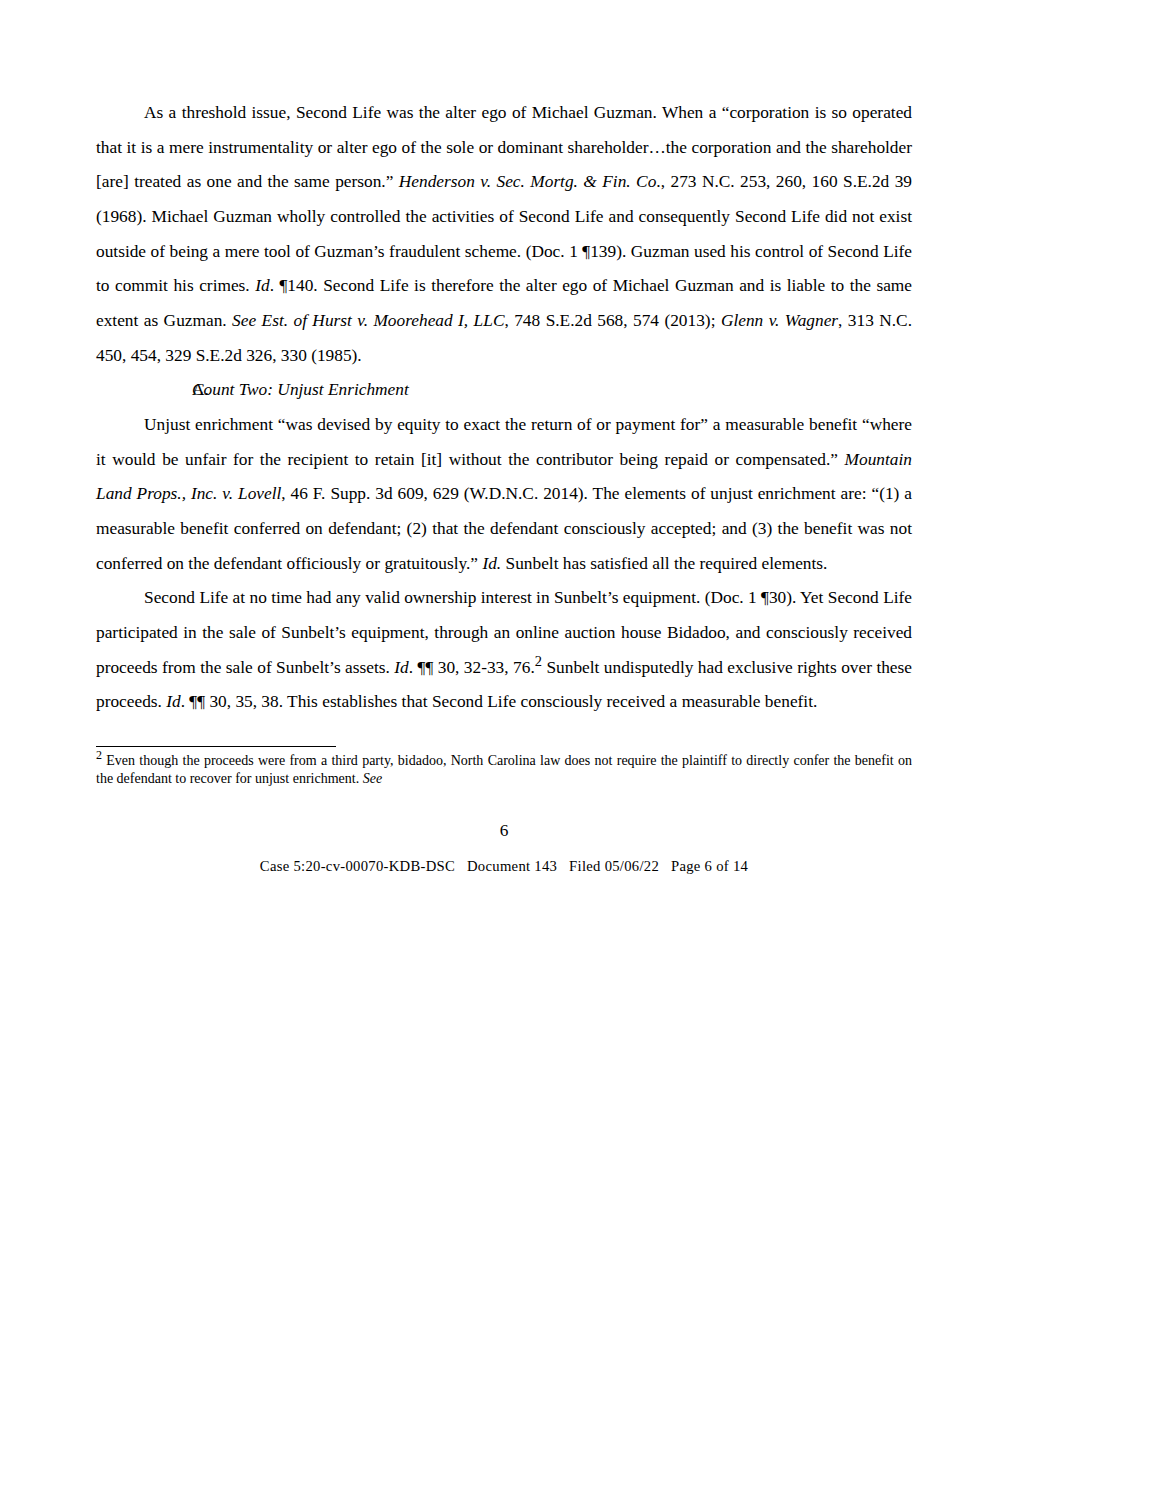As a threshold issue, Second Life was the alter ego of Michael Guzman. When a “corporation is so operated that it is a mere instrumentality or alter ego of the sole or dominant shareholder…the corporation and the shareholder [are] treated as one and the same person.” Henderson v. Sec. Mortg. & Fin. Co., 273 N.C. 253, 260, 160 S.E.2d 39 (1968). Michael Guzman wholly controlled the activities of Second Life and consequently Second Life did not exist outside of being a mere tool of Guzman’s fraudulent scheme. (Doc. 1 ¶139). Guzman used his control of Second Life to commit his crimes. Id. ¶140. Second Life is therefore the alter ego of Michael Guzman and is liable to the same extent as Guzman. See Est. of Hurst v. Moorehead I, LLC, 748 S.E.2d 568, 574 (2013); Glenn v. Wagner, 313 N.C. 450, 454, 329 S.E.2d 326, 330 (1985).
A. Count Two: Unjust Enrichment
Unjust enrichment “was devised by equity to exact the return of or payment for” a measurable benefit “where it would be unfair for the recipient to retain [it] without the contributor being repaid or compensated.” Mountain Land Props., Inc. v. Lovell, 46 F. Supp. 3d 609, 629 (W.D.N.C. 2014). The elements of unjust enrichment are: “(1) a measurable benefit conferred on defendant; (2) that the defendant consciously accepted; and (3) the benefit was not conferred on the defendant officiously or gratuitously.” Id. Sunbelt has satisfied all the required elements.
Second Life at no time had any valid ownership interest in Sunbelt’s equipment. (Doc. 1 ¶30). Yet Second Life participated in the sale of Sunbelt’s equipment, through an online auction house Bidadoo, and consciously received proceeds from the sale of Sunbelt’s assets. Id. ¶¶ 30, 32-33, 76.2 Sunbelt undisputedly had exclusive rights over these proceeds. Id. ¶¶ 30, 35, 38. This establishes that Second Life consciously received a measurable benefit.
2 Even though the proceeds were from a third party, bidadoo, North Carolina law does not require the plaintiff to directly confer the benefit on the defendant to recover for unjust enrichment. See
6
Case 5:20-cv-00070-KDB-DSC Document 143 Filed 05/06/22 Page 6 of 14